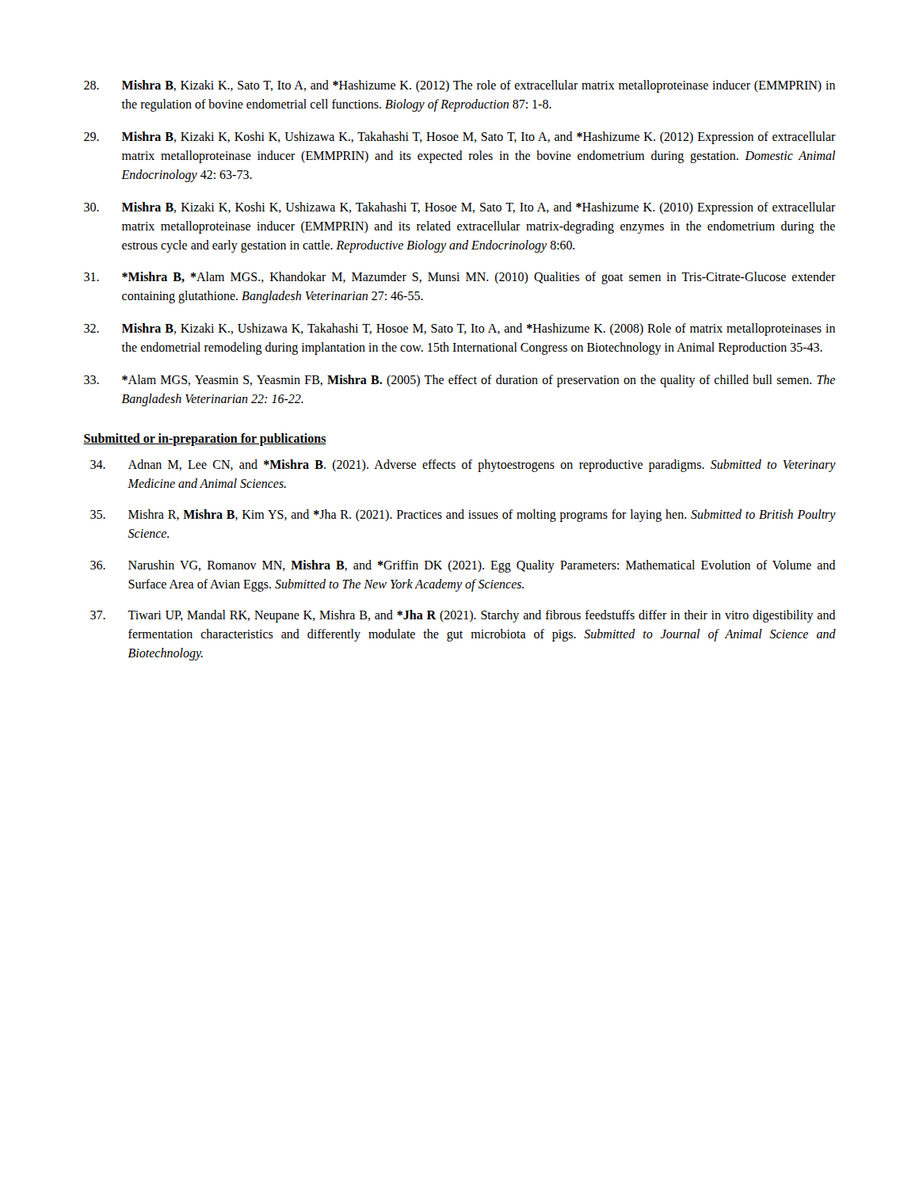28. Mishra B, Kizaki K., Sato T, Ito A, and *Hashizume K. (2012) The role of extracellular matrix metalloproteinase inducer (EMMPRIN) in the regulation of bovine endometrial cell functions. Biology of Reproduction 87: 1-8.
29. Mishra B, Kizaki K, Koshi K, Ushizawa K., Takahashi T, Hosoe M, Sato T, Ito A, and *Hashizume K. (2012) Expression of extracellular matrix metalloproteinase inducer (EMMPRIN) and its expected roles in the bovine endometrium during gestation. Domestic Animal Endocrinology 42: 63-73.
30. Mishra B, Kizaki K, Koshi K, Ushizawa K, Takahashi T, Hosoe M, Sato T, Ito A, and *Hashizume K. (2010) Expression of extracellular matrix metalloproteinase inducer (EMMPRIN) and its related extracellular matrix-degrading enzymes in the endometrium during the estrous cycle and early gestation in cattle. Reproductive Biology and Endocrinology 8:60.
31. *Mishra B, *Alam MGS., Khandokar M, Mazumder S, Munsi MN. (2010) Qualities of goat semen in Tris-Citrate-Glucose extender containing glutathione. Bangladesh Veterinarian 27: 46-55.
32. Mishra B, Kizaki K., Ushizawa K, Takahashi T, Hosoe M, Sato T, Ito A, and *Hashizume K. (2008) Role of matrix metalloproteinases in the endometrial remodeling during implantation in the cow. 15th International Congress on Biotechnology in Animal Reproduction 35-43.
33. *Alam MGS, Yeasmin S, Yeasmin FB, Mishra B. (2005) The effect of duration of preservation on the quality of chilled bull semen. The Bangladesh Veterinarian 22: 16-22.
Submitted or in-preparation for publications
34. Adnan M, Lee CN, and *Mishra B. (2021). Adverse effects of phytoestrogens on reproductive paradigms. Submitted to Veterinary Medicine and Animal Sciences.
35. Mishra R, Mishra B, Kim YS, and *Jha R. (2021). Practices and issues of molting programs for laying hen. Submitted to British Poultry Science.
36. Narushin VG, Romanov MN, Mishra B, and *Griffin DK (2021). Egg Quality Parameters: Mathematical Evolution of Volume and Surface Area of Avian Eggs. Submitted to The New York Academy of Sciences.
37. Tiwari UP, Mandal RK, Neupane K, Mishra B, and *Jha R (2021). Starchy and fibrous feedstuffs differ in their in vitro digestibility and fermentation characteristics and differently modulate the gut microbiota of pigs. Submitted to Journal of Animal Science and Biotechnology.